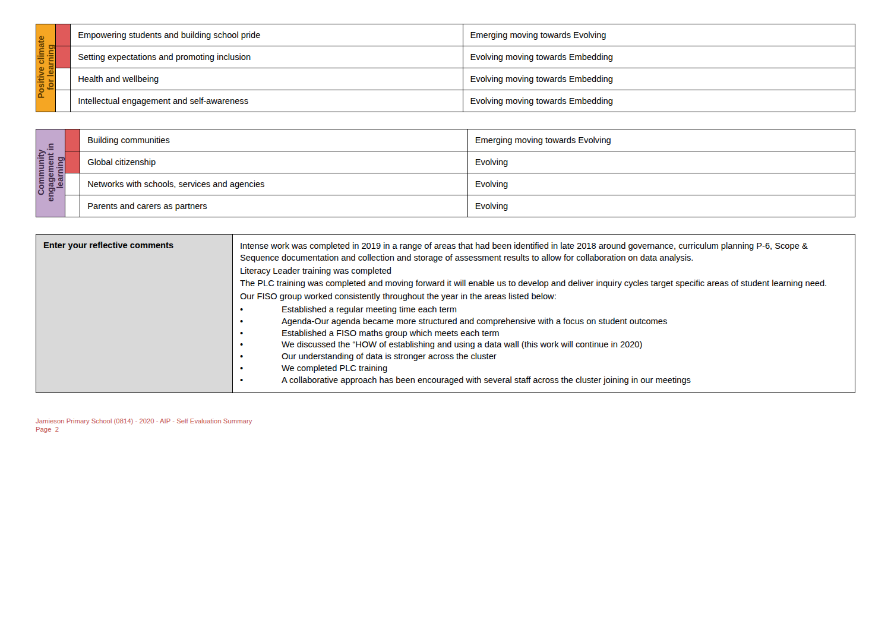| Positive climate for learning | | Empowering students and building school pride | Emerging moving towards Evolving |
| | Setting expectations and promoting inclusion | Evolving moving towards Embedding |
| | Health and wellbeing | Evolving moving towards Embedding |
| | Intellectual engagement and self-awareness | Evolving moving towards Embedding |
| Community engagement in learning | | Building communities | Emerging moving towards Evolving |
| | Global citizenship | Evolving |
| | Networks with schools, services and agencies | Evolving |
| | Parents and carers as partners | Evolving |
| Enter your reflective comments | Intense work was completed in 2019 in a range of areas that had been identified in late 2018 around governance, curriculum planning P-6, Scope & Sequence documentation and collection and storage of assessment results to allow for collaboration on data analysis. Literacy Leader training was completed The PLC training was completed and moving forward it will enable us to develop and deliver inquiry cycles target specific areas of student learning need. Our FISO group worked consistently throughout the year in the areas listed below: • Established a regular meeting time each term • Agenda-Our agenda became more structured and comprehensive with a focus on student outcomes • Established a FISO maths group which meets each term • We discussed the “HOW of establishing and using a data wall (this work will continue in 2020) • Our understanding of data is stronger across the cluster • We completed PLC training • A collaborative approach has been encouraged with several staff across the cluster joining in our meetings |
Jamieson Primary School (0814) - 2020 - AIP - Self Evaluation Summary
Page 2